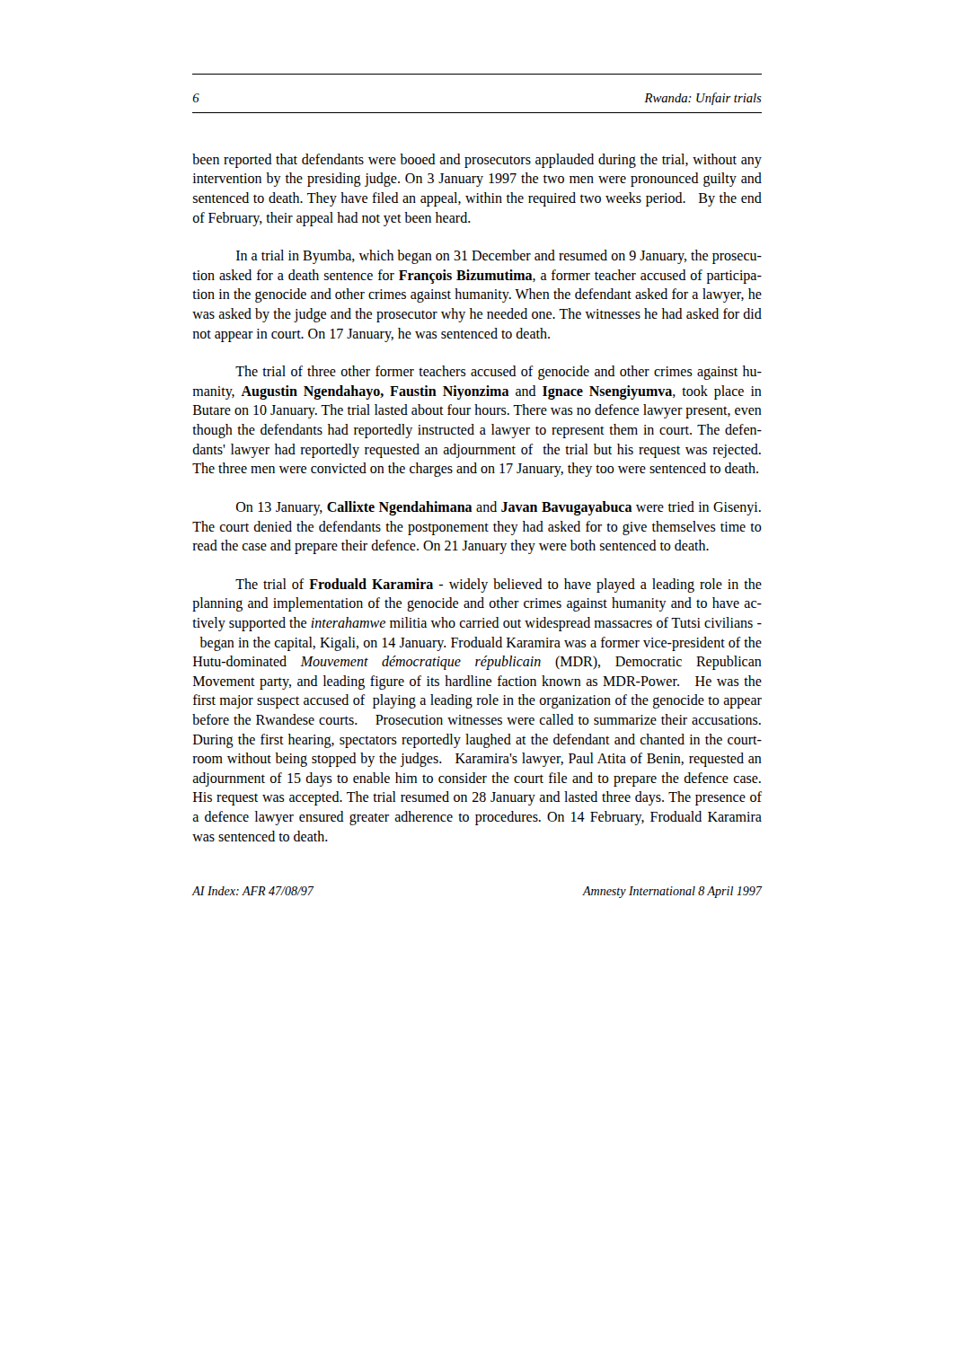6 Rwanda: Unfair trials
been reported that defendants were booed and prosecutors applauded during the trial, without any intervention by the presiding judge. On 3 January 1997 the two men were pronounced guilty and sentenced to death. They have filed an appeal, within the required two weeks period. By the end of February, their appeal had not yet been heard.
In a trial in Byumba, which began on 31 December and resumed on 9 January, the prosecution asked for a death sentence for François Bizumutima, a former teacher accused of participation in the genocide and other crimes against humanity. When the defendant asked for a lawyer, he was asked by the judge and the prosecutor why he needed one. The witnesses he had asked for did not appear in court. On 17 January, he was sentenced to death.
The trial of three other former teachers accused of genocide and other crimes against humanity, Augustin Ngendahayo, Faustin Niyonzima and Ignace Nsengiyumva, took place in Butare on 10 January. The trial lasted about four hours. There was no defence lawyer present, even though the defendants had reportedly instructed a lawyer to represent them in court. The defendants' lawyer had reportedly requested an adjournment of the trial but his request was rejected. The three men were convicted on the charges and on 17 January, they too were sentenced to death.
On 13 January, Callixte Ngendahimana and Javan Bavugayabuca were tried in Gisenyi. The court denied the defendants the postponement they had asked for to give themselves time to read the case and prepare their defence. On 21 January they were both sentenced to death.
The trial of Froduald Karamira - widely believed to have played a leading role in the planning and implementation of the genocide and other crimes against humanity and to have actively supported the interahamwe militia who carried out widespread massacres of Tutsi civilians - began in the capital, Kigali, on 14 January. Froduald Karamira was a former vice-president of the Hutu-dominated Mouvement démocratique républicain (MDR), Democratic Republican Movement party, and leading figure of its hardline faction known as MDR-Power. He was the first major suspect accused of playing a leading role in the organization of the genocide to appear before the Rwandese courts. Prosecution witnesses were called to summarize their accusations. During the first hearing, spectators reportedly laughed at the defendant and chanted in the courtroom without being stopped by the judges. Karamira's lawyer, Paul Atita of Benin, requested an adjournment of 15 days to enable him to consider the court file and to prepare the defence case. His request was accepted. The trial resumed on 28 January and lasted three days. The presence of a defence lawyer ensured greater adherence to procedures. On 14 February, Froduald Karamira was sentenced to death.
AI Index: AFR 47/08/97 Amnesty International 8 April 1997